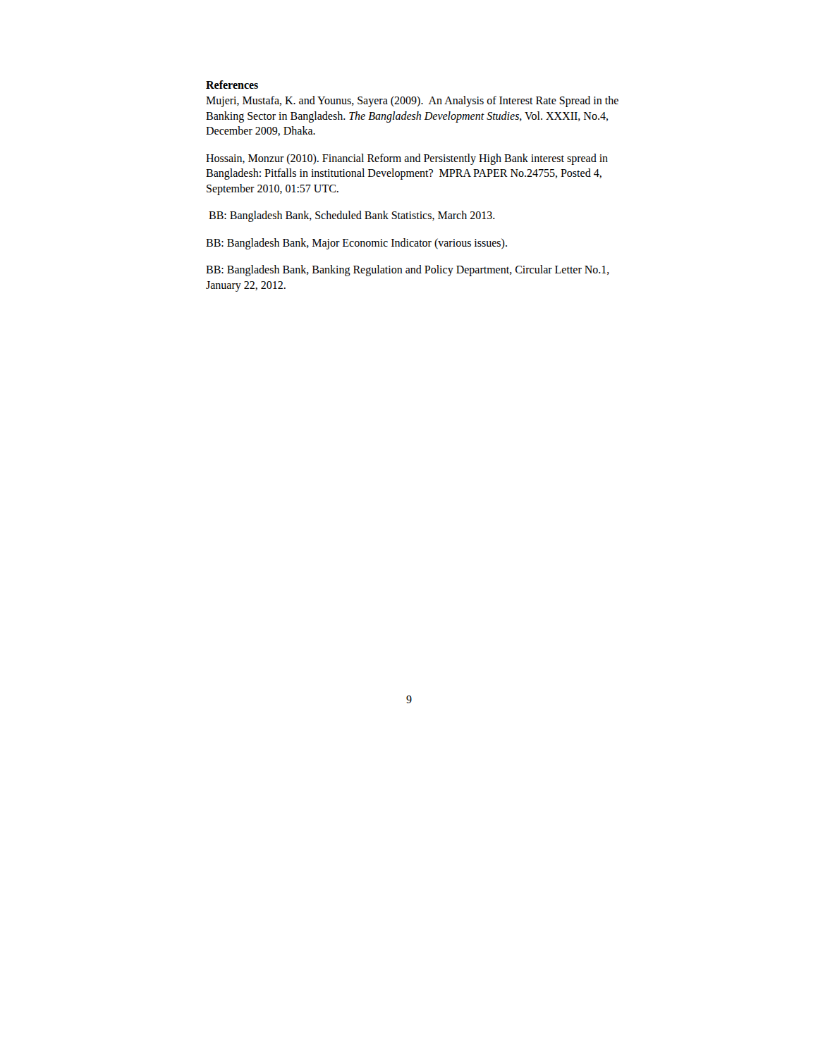References
Mujeri, Mustafa, K. and Younus, Sayera (2009). An Analysis of Interest Rate Spread in the Banking Sector in Bangladesh. The Bangladesh Development Studies, Vol. XXXII, No.4, December 2009, Dhaka.
Hossain, Monzur (2010). Financial Reform and Persistently High Bank interest spread in Bangladesh: Pitfalls in institutional Development? MPRA PAPER No.24755, Posted 4, September 2010, 01:57 UTC.
BB: Bangladesh Bank, Scheduled Bank Statistics, March 2013.
BB: Bangladesh Bank, Major Economic Indicator (various issues).
BB: Bangladesh Bank, Banking Regulation and Policy Department, Circular Letter No.1, January 22, 2012.
9